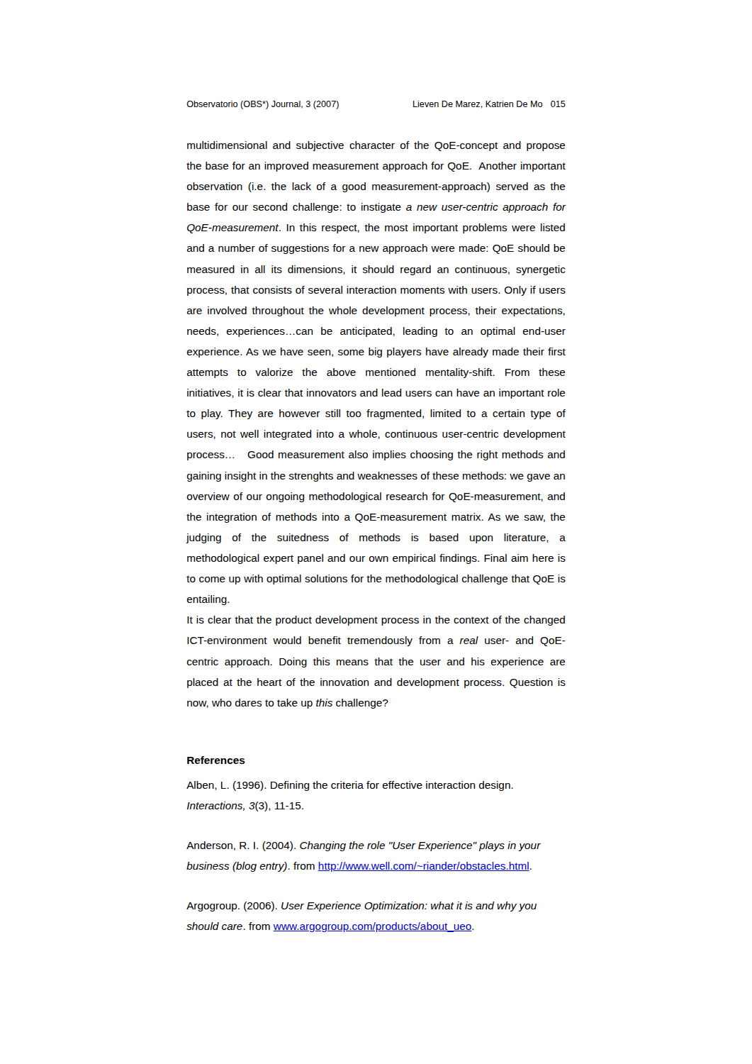Observatorio (OBS*) Journal, 3 (2007) Lieven De Marez, Katrien De Mo 015
multidimensional and subjective character of the QoE-concept and propose the base for an improved measurement approach for QoE. Another important observation (i.e. the lack of a good measurement-approach) served as the base for our second challenge: to instigate a new user-centric approach for QoE-measurement. In this respect, the most important problems were listed and a number of suggestions for a new approach were made: QoE should be measured in all its dimensions, it should regard an continuous, synergetic process, that consists of several interaction moments with users. Only if users are involved throughout the whole development process, their expectations, needs, experiences…can be anticipated, leading to an optimal end-user experience. As we have seen, some big players have already made their first attempts to valorize the above mentioned mentality-shift. From these initiatives, it is clear that innovators and lead users can have an important role to play. They are however still too fragmented, limited to a certain type of users, not well integrated into a whole, continuous user-centric development process… Good measurement also implies choosing the right methods and gaining insight in the strenghts and weaknesses of these methods: we gave an overview of our ongoing methodological research for QoE-measurement, and the integration of methods into a QoE-measurement matrix. As we saw, the judging of the suitedness of methods is based upon literature, a methodological expert panel and our own empirical findings. Final aim here is to come up with optimal solutions for the methodological challenge that QoE is entailing.
It is clear that the product development process in the context of the changed ICT-environment would benefit tremendously from a real user- and QoE- centric approach. Doing this means that the user and his experience are placed at the heart of the innovation and development process. Question is now, who dares to take up this challenge?
References
Alben, L. (1996). Defining the criteria for effective interaction design. Interactions, 3(3), 11-15.
Anderson, R. I. (2004). Changing the role "User Experience" plays in your business (blog entry). from http://www.well.com/~riander/obstacles.html.
Argogroup. (2006). User Experience Optimization: what it is and why you should care. from www.argogroup.com/products/about_ueo.